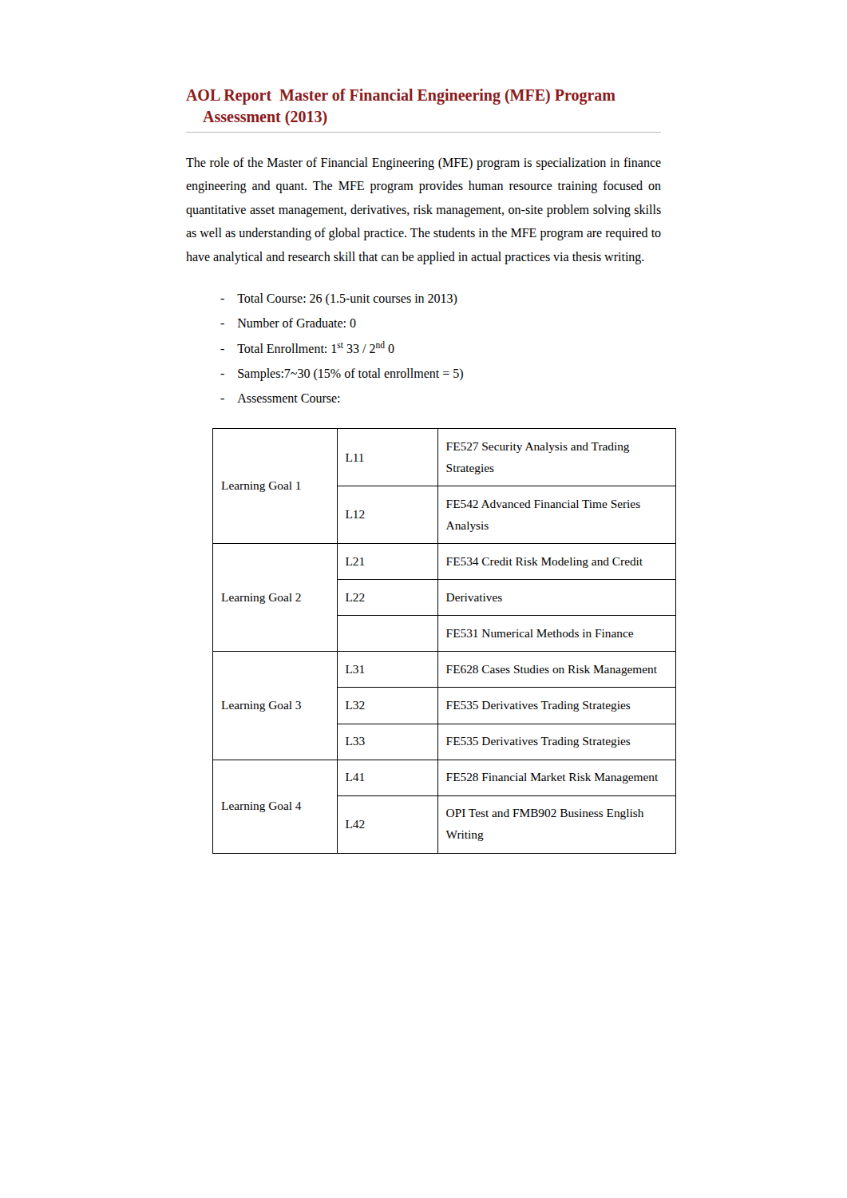AOL Report Master of Financial Engineering (MFE) Program
Assessment (2013)
The role of the Master of Financial Engineering (MFE) program is specialization in finance engineering and quant. The MFE program provides human resource training focused on quantitative asset management, derivatives, risk management, on-site problem solving skills as well as understanding of global practice. The students in the MFE program are required to have analytical and research skill that can be applied in actual practices via thesis writing.
Total Course: 26 (1.5-unit courses in 2013)
Number of Graduate: 0
Total Enrollment: 1st 33 / 2nd 0
Samples:7~30 (15% of total enrollment = 5)
Assessment Course:
| Learning Goal 1 | L11 | FE527 Security Analysis and Trading Strategies |
| L12 | FE542 Advanced Financial Time Series Analysis |
| Learning Goal 2 | L21 | FE534 Credit Risk Modeling and Credit |
| L22 | Derivatives |
| | FE531 Numerical Methods in Finance |
| Learning Goal 3 | L31 | FE628 Cases Studies on Risk Management |
| L32 | FE535 Derivatives Trading Strategies |
| L33 | FE535 Derivatives Trading Strategies |
| Learning Goal 4 | L41 | FE528 Financial Market Risk Management |
| L42 | OPI Test and FMB902 Business English Writing |